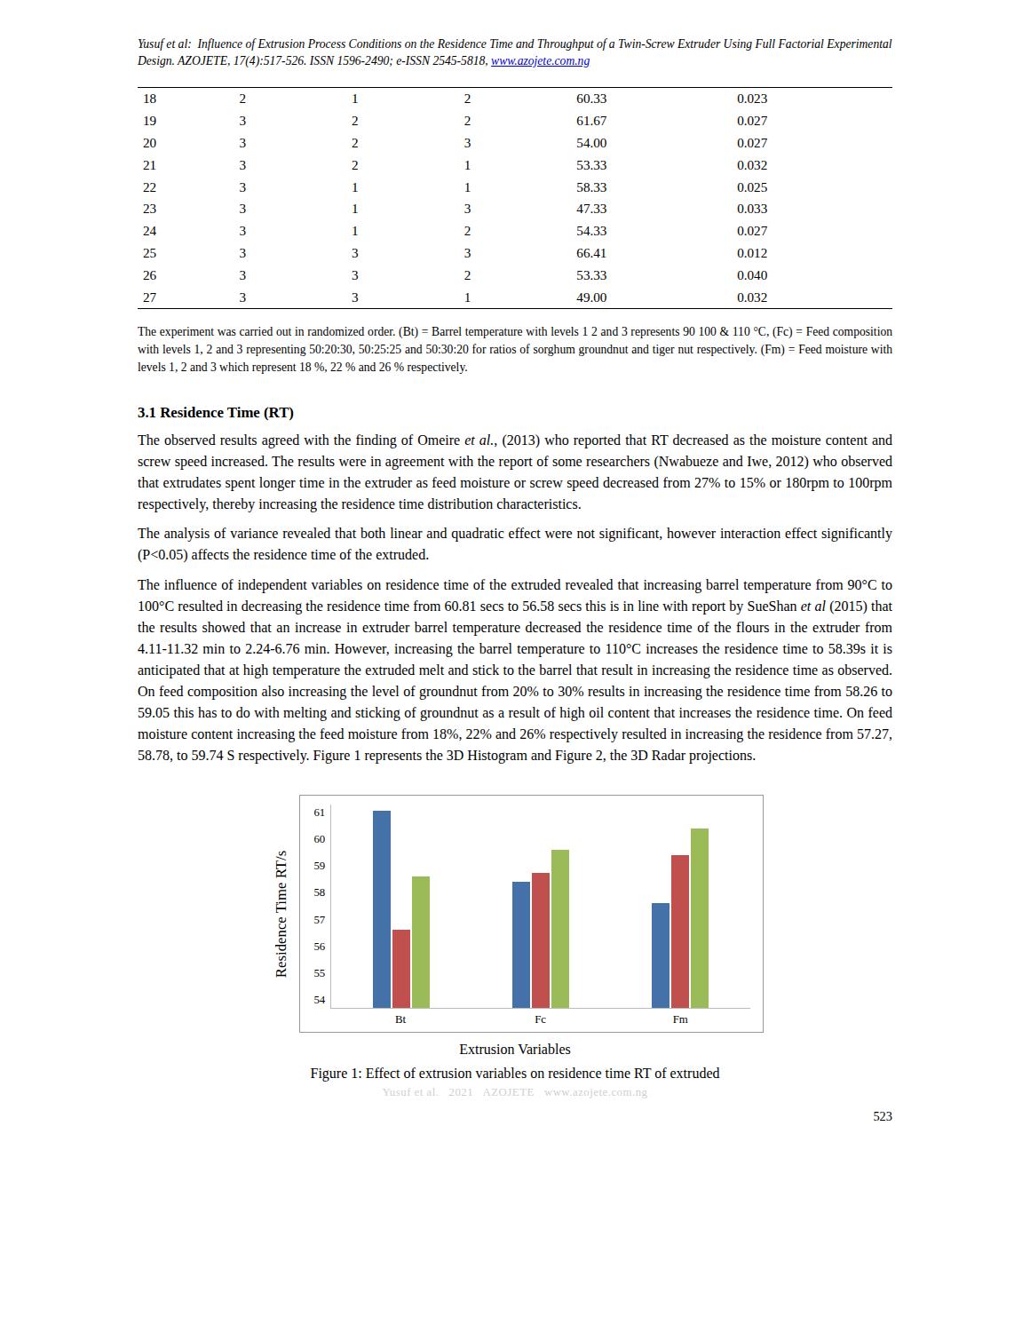Yusuf et al: Influence of Extrusion Process Conditions on the Residence Time and Throughput of a Twin-Screw Extruder Using Full Factorial Experimental Design. AZOJETE, 17(4):517-526. ISSN 1596-2490; e-ISSN 2545-5818, www.azojete.com.ng
| 18 | 2 | 1 | 2 | 60.33 | 0.023 |
| 19 | 3 | 2 | 2 | 61.67 | 0.027 |
| 20 | 3 | 2 | 3 | 54.00 | 0.027 |
| 21 | 3 | 2 | 1 | 53.33 | 0.032 |
| 22 | 3 | 1 | 1 | 58.33 | 0.025 |
| 23 | 3 | 1 | 3 | 47.33 | 0.033 |
| 24 | 3 | 1 | 2 | 54.33 | 0.027 |
| 25 | 3 | 3 | 3 | 66.41 | 0.012 |
| 26 | 3 | 3 | 2 | 53.33 | 0.040 |
| 27 | 3 | 3 | 1 | 49.00 | 0.032 |
The experiment was carried out in randomized order. (Bt) = Barrel temperature with levels 1 2 and 3 represents 90 100 & 110 °C, (Fc) = Feed composition with levels 1, 2 and 3 representing 50:20:30, 50:25:25 and 50:30:20 for ratios of sorghum groundnut and tiger nut respectively. (Fm) = Feed moisture with levels 1, 2 and 3 which represent 18 %, 22 % and 26 % respectively.
3.1 Residence Time (RT)
The observed results agreed with the finding of Omeire et al., (2013) who reported that RT decreased as the moisture content and screw speed increased. The results were in agreement with the report of some researchers (Nwabueze and Iwe, 2012) who observed that extrudates spent longer time in the extruder as feed moisture or screw speed decreased from 27% to 15% or 180rpm to 100rpm respectively, thereby increasing the residence time distribution characteristics.
The analysis of variance revealed that both linear and quadratic effect were not significant, however interaction effect significantly (P<0.05) affects the residence time of the extruded.
The influence of independent variables on residence time of the extruded revealed that increasing barrel temperature from 90°C to 100°C resulted in decreasing the residence time from 60.81 secs to 56.58 secs this is in line with report by SueShan et al (2015) that the results showed that an increase in extruder barrel temperature decreased the residence time of the flours in the extruder from 4.11-11.32 min to 2.24-6.76 min. However, increasing the barrel temperature to 110°C increases the residence time to 58.39s it is anticipated that at high temperature the extruded melt and stick to the barrel that result in increasing the residence time as observed. On feed composition also increasing the level of groundnut from 20% to 30% results in increasing the residence time from 58.26 to 59.05 this has to do with melting and sticking of groundnut as a result of high oil content that increases the residence time. On feed moisture content increasing the feed moisture from 18%, 22% and 26% respectively resulted in increasing the residence from 57.27, 58.78, to 59.74 S respectively. Figure 1 represents the 3D Histogram and Figure 2, the 3D Radar projections.
Residence Time RT/s
61 60 59 58 57 56 55 54
Bt Fc Fm
Extrusion Variables
Figure 1: Effect of extrusion variables on residence time RT of extruded
Yusuf et al. 2021 AZOJETE www.azojete.com.ng
523